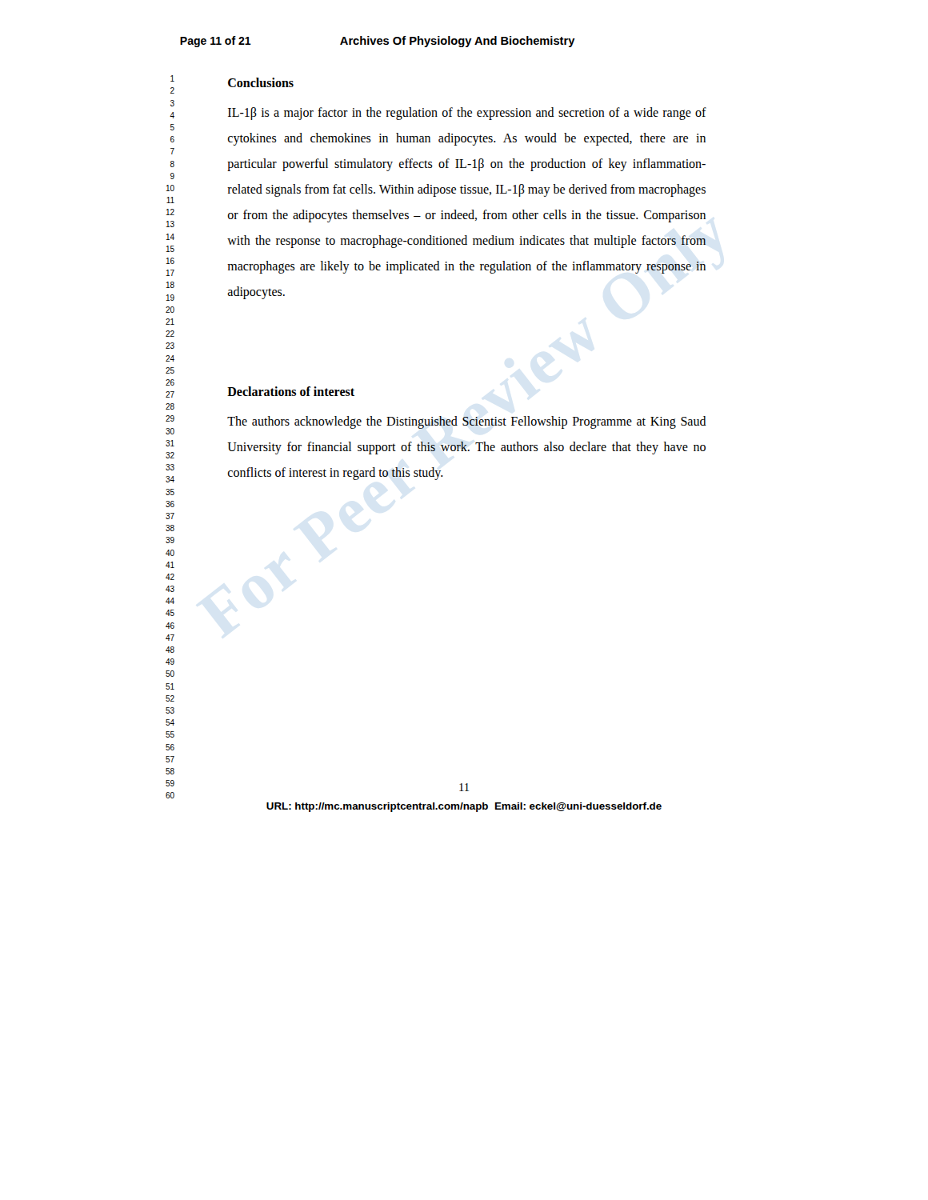Page 11 of 21
Archives Of Physiology And Biochemistry
12345678910 11121314151617181920 21222324252627282930 31323334353637383940 41424344454647484950 51525354555657585960
For Peer Review Only
Conclusions
IL-1β is a major factor in the regulation of the expression and secretion of a wide range of cytokines and chemokines in human adipocytes. As would be expected, there are in particular powerful stimulatory effects of IL-1β on the production of key inflammation-related signals from fat cells. Within adipose tissue, IL-1β may be derived from macrophages or from the adipocytes themselves – or indeed, from other cells in the tissue. Comparison with the response to macrophage-conditioned medium indicates that multiple factors from macrophages are likely to be implicated in the regulation of the inflammatory response in adipocytes.
Declarations of interest
The authors acknowledge the Distinguished Scientist Fellowship Programme at King Saud University for financial support of this work. The authors also declare that they have no conflicts of interest in regard to this study.
11
URL: http://mc.manuscriptcentral.com/napb Email: eckel@uni-duesseldorf.de